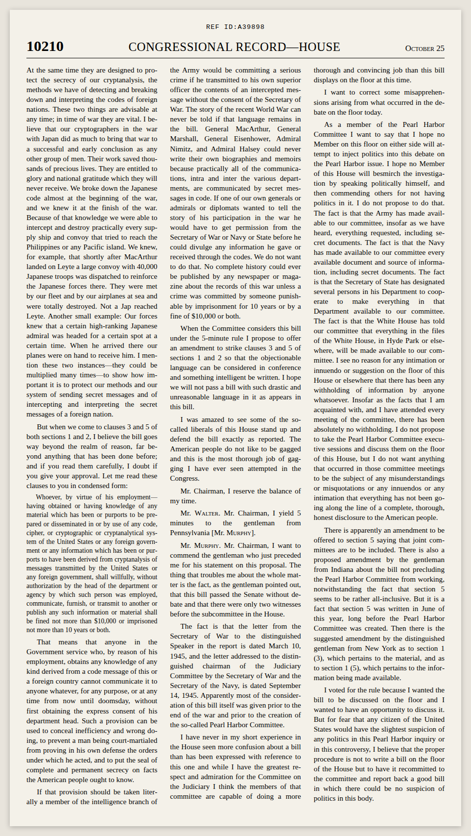REF ID:A39898
10210
CONGRESSIONAL RECORD—HOUSE
October 25
At the same time they are designed to protect the secrecy of our cryptanalysis, the methods we have of detecting and breaking down and interpreting the codes of foreign nations. These two things are advisable at any time; in time of war they are vital. I believe that our cryptographers in the war with Japan did as much to bring that war to a successful and early conclusion as any other group of men. Their work saved thousands of precious lives. They are entitled to glory and national gratitude which they will never receive. We broke down the Japanese code almost at the beginning of the war, and we knew it at the finish of the war. Because of that knowledge we were able to intercept and destroy practically every supply ship and convoy that tried to reach the Philippines or any Pacific island. We knew, for example, that shortly after MacArthur landed on Leyte a large convoy with 40,000 Japanese troops was dispatched to reinforce the Japanese forces there. They were met by our fleet and by our airplanes at sea and were totally destroyed. Not a Jap reached Leyte. Another small example: Our forces knew that a certain high-ranking Japanese admiral was headed for a certain spot at a certain time. When he arrived there our planes were on hand to receive him. I mention these two instances—they could be multiplied many times—to show how important it is to protect our methods and our system of sending secret messages and of intercepting and interpreting the secret messages of a foreign nation.
But when we come to clauses 3 and 5 of both sections 1 and 2, I believe the bill goes way beyond the realm of reason, far beyond anything that has been done before; and if you read them carefully, I doubt if you give your approval. Let me read these clauses to you in condensed form:
Whoever, by virtue of his employment—having obtained or having knowledge of any material which has been or purports to be prepared or disseminated in or by use of any code, cipher, or cryptographic or cryptanalytical system of the United States or any foreign government or any information which has been or purports to have been derived from cryptanalysis of messages transmitted by the United States or any foreign government, shall willfully, without authorization by the head of the department or agency by which such person was employed, communicate, furnish, or transmit to another or publish any such information or material shall be fined not more than $10,000 or imprisoned not more than 10 years or both.
That means that anyone in the Government service who, by reason of his employment, obtains any knowledge of any kind derived from a code message of this or a foreign country cannot communicate it to anyone whatever, for any purpose, or at any time from now until doomsday, without first obtaining the express consent of his department head. Such a provision can be used to conceal inefficiency and wrong doing, to prevent a man being court-martialed from proving in his own defense the orders under which he acted, and to put the seal of complete and permanent secrecy on facts the American people ought to know.
If that provision should be taken literally a member of the intelligence branch of the Army would be committing a serious crime if he transmitted to his own superior officer the contents of an intercepted message without the consent of the Secretary of War. The story of the recent World War can never be told if that language remains in the bill. General MacArthur, General Marshall, General Eisenhower, Admiral Nimitz, and Admiral Halsey could never write their own biographies and memoirs because practically all of the communications, intra and inter the various departments, are communicated by secret messages in code. If one of our own generals or admirals or diplomats wanted to tell the story of his participation in the war he would have to get permission from the Secretary of War or Navy or State before he could divulge any information he gave or received through the codes. We do not want to do that. No complete history could ever be published by any newspaper or magazine about the records of this war unless a crime was committed by someone punishable by imprisonment for 10 years or by a fine of $10,000 or both.
When the Committee considers this bill under the 5-minute rule I propose to offer an amendment to strike clauses 3 and 5 of sections 1 and 2 so that the objectionable language can be considered in conference and something intelligent be written. I hope we will not pass a bill with such drastic and unreasonable language in it as appears in this bill.
I was amazed to see some of the so-called liberals of this House stand up and defend the bill exactly as reported. The American people do not like to be gagged and this is the most thorough job of gagging I have ever seen attempted in the Congress.
Mr. Chairman, I reserve the balance of my time.
Mr. Walter. Mr. Chairman, I yield 5 minutes to the gentleman from Pennsylvania [Mr. Murphy].
Mr. Murphy. Mr. Chairman, I want to commend the gentleman who just preceded me for his statement on this proposal. The thing that troubles me about the whole matter is the fact, as the gentleman pointed out, that this bill passed the Senate without debate and that there were only two witnesses before the subcommittee in the House.
The fact is that the letter from the Secretary of War to the distinguished Speaker in the report is dated March 10, 1945, and the letter addressed to the distinguished chairman of the Judiciary Committee by the Secretary of War and the Secretary of the Navy, is dated September 14, 1945. Apparently most of the consideration of this bill itself was given prior to the end of the war and prior to the creation of the so-called Pearl Harbor Committee.
I have never in my short experience in the House seen more confusion about a bill than has been expressed with reference to this one and while I have the greatest respect and admiration for the Committee on the Judiciary I think the members of that committee are capable of doing a more thorough and convincing job than this bill displays on the floor at this time.
I want to correct some misapprehensions arising from what occurred in the debate on the floor today.
As a member of the Pearl Harbor Committee I want to say that I hope no Member on this floor on either side will attempt to inject politics into this debate on the Pearl Harbor issue. I hope no Member of this House will besmirch the investigation by speaking politically himself, and then commending others for not having politics in it. I do not propose to do that. The fact is that the Army has made available to our committee, insofar as we have heard, everything requested, including secret documents. The fact is that the Navy has made available to our committee every available document and source of information, including secret documents. The fact is that the Secretary of State has designated several persons in his Department to cooperate to make everything in that Department available to our committee. The fact is that the White House has told our committee that everything in the files of the White House, in Hyde Park or elsewhere, will be made available to our committee. I see no reason for any intimation or innuendo or suggestion on the floor of this House or elsewhere that there has been any withholding of information by anyone whatsoever. Insofar as the facts that I am acquainted with, and I have attended every meeting of the committee, there has been absolutely no withholding. I do not propose to take the Pearl Harbor Committee executive sessions and discuss them on the floor of this House, but I do not want anything that occurred in those committee meetings to be the subject of any misunderstandings or misquotations or any innuendos or any intimation that everything has not been going along the line of a complete, thorough, honest disclosure to the American people.
There is apparently an amendment to be offered to section 5 saying that joint committees are to be included. There is also a proposed amendment by the gentleman from Indiana about the bill not precluding the Pearl Harbor Committee from working, notwithstanding the fact that section 5 seems to be rather all-inclusive. But it is a fact that section 5 was written in June of this year, long before the Pearl Harbor Committee was created. Then there is the suggested amendment by the distinguished gentleman from New York as to section 1 (3), which pertains to the material, and as to section 1 (5), which pertains to the information being made available.
I voted for the rule because I wanted the bill to be discussed on the floor and I wanted to have an opportunity to discuss it. But for fear that any citizen of the United States would have the slightest suspicion of any politics in this Pearl Harbor inquiry or in this controversy, I believe that the proper procedure is not to write a bill on the floor of the House but to have it recommitted to the committee and report back a good bill in which there could be no suspicion of politics in this body.